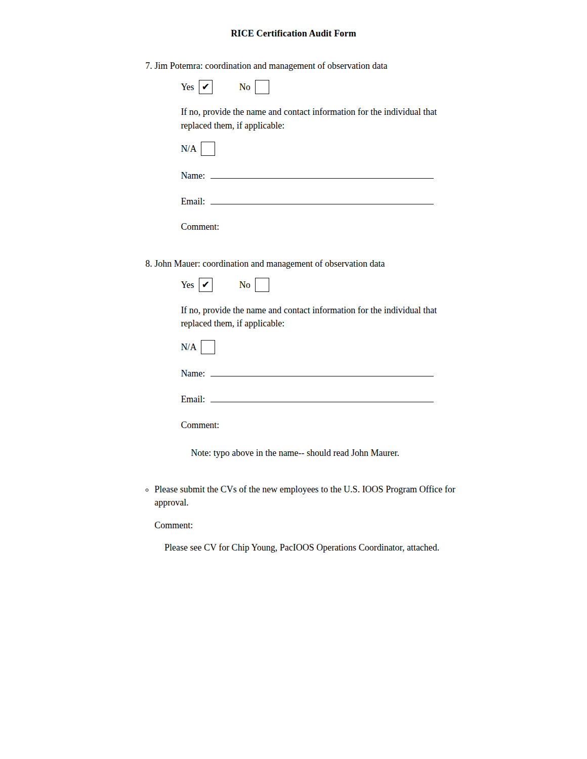RICE Certification Audit Form
Jim Potemra: coordination and management of observation data
Yes No
If no, provide the name and contact information for the individual that replaced them, if applicable:
N/A
Name:
Email:
Comment:
John Mauer: coordination and management of observation data
Yes No
If no, provide the name and contact information for the individual that replaced them, if applicable:
N/A
Name:
Email:
Comment:
Note: typo above in the name-- should read John Maurer.
Please submit the CVs of the new employees to the U.S. IOOS Program Office for approval.
Comment:
Please see CV for Chip Young, PacIOOS Operations Coordinator, attached.